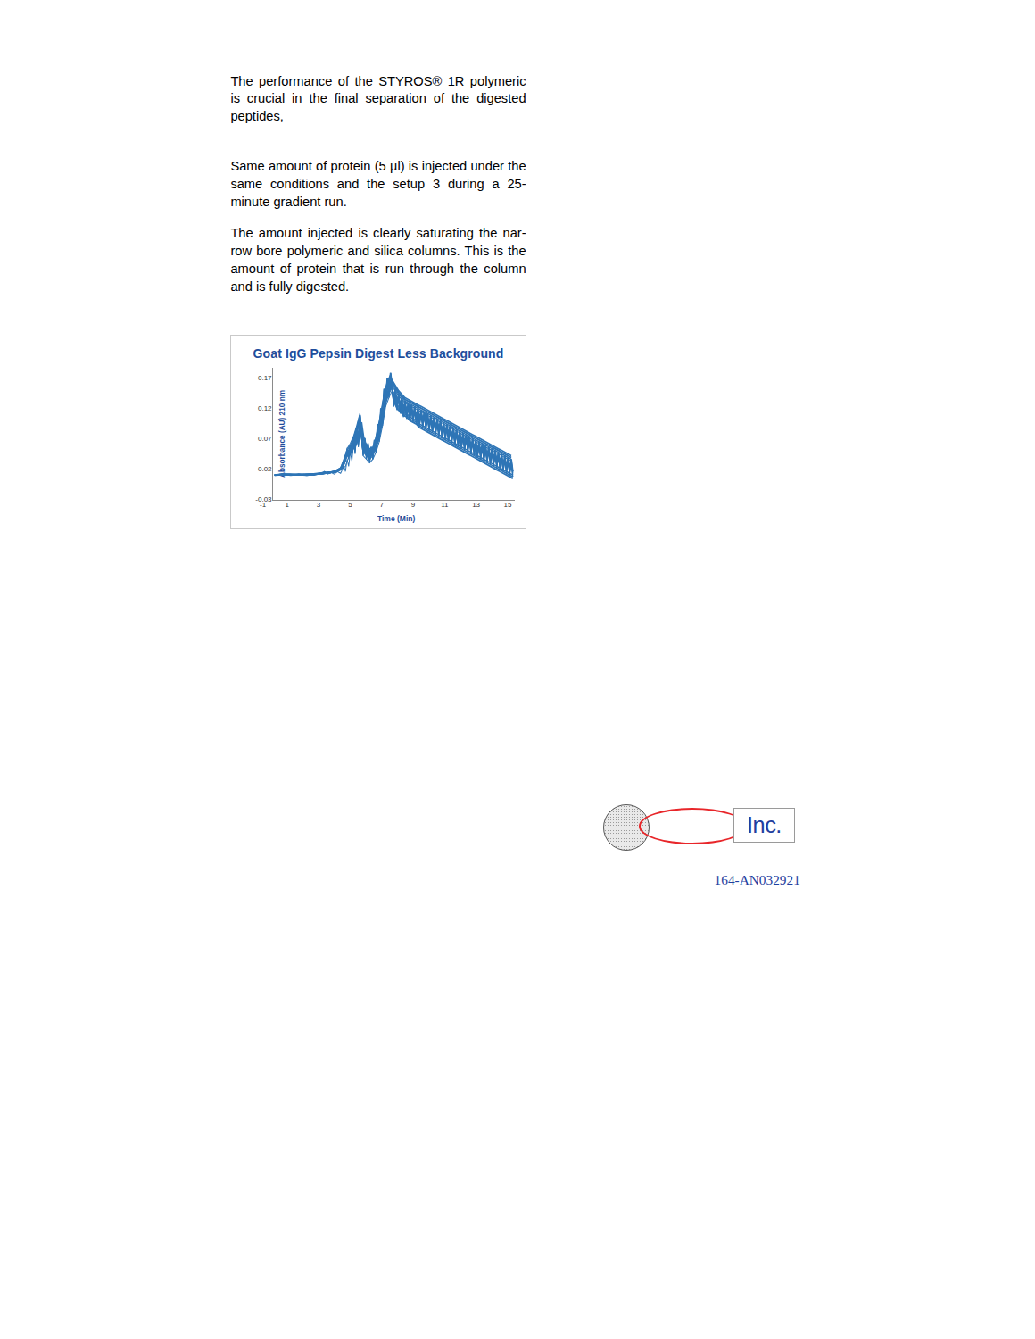The performance of the STYROS® 1R polymeric is crucial in the final separation of the digested peptides,
Same amount of protein (5 µl) is injected under the same conditions and the setup 3 during a 25-minute gradient run.
The amount injected is clearly saturating the narrow bore polymeric and silica columns. This is the amount of protein that is run through the column and is fully digested.
Goat IgG Pepsin Digest Less Background
Absorbance (AU) 210 nm
0.17 0.12 0.07 0.02 -0.03
-1
1 3 5 7 9 11 13 15
Time (Min)
Inc.
164-AN032921